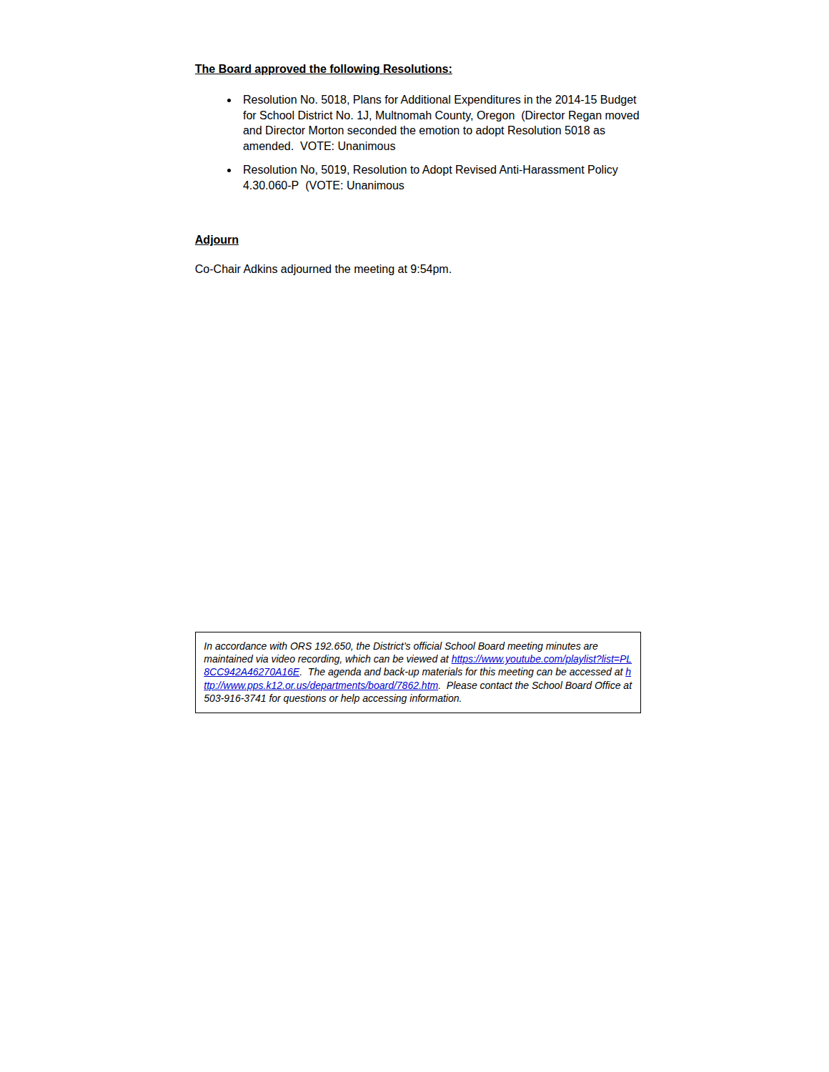The Board approved the following Resolutions:
Resolution No. 5018, Plans for Additional Expenditures in the 2014-15 Budget for School District No. 1J, Multnomah County, Oregon (Director Regan moved and Director Morton seconded the emotion to adopt Resolution 5018 as amended. VOTE: Unanimous
Resolution No, 5019, Resolution to Adopt Revised Anti-Harassment Policy 4.30.060-P (VOTE: Unanimous
Adjourn
Co-Chair Adkins adjourned the meeting at 9:54pm.
In accordance with ORS 192.650, the District’s official School Board meeting minutes are maintained via video recording, which can be viewed at https://www.youtube.com/playlist?list=PL8CC942A46270A16E. The agenda and back-up materials for this meeting can be accessed at http://www.pps.k12.or.us/departments/board/7862.htm. Please contact the School Board Office at 503-916-3741 for questions or help accessing information.